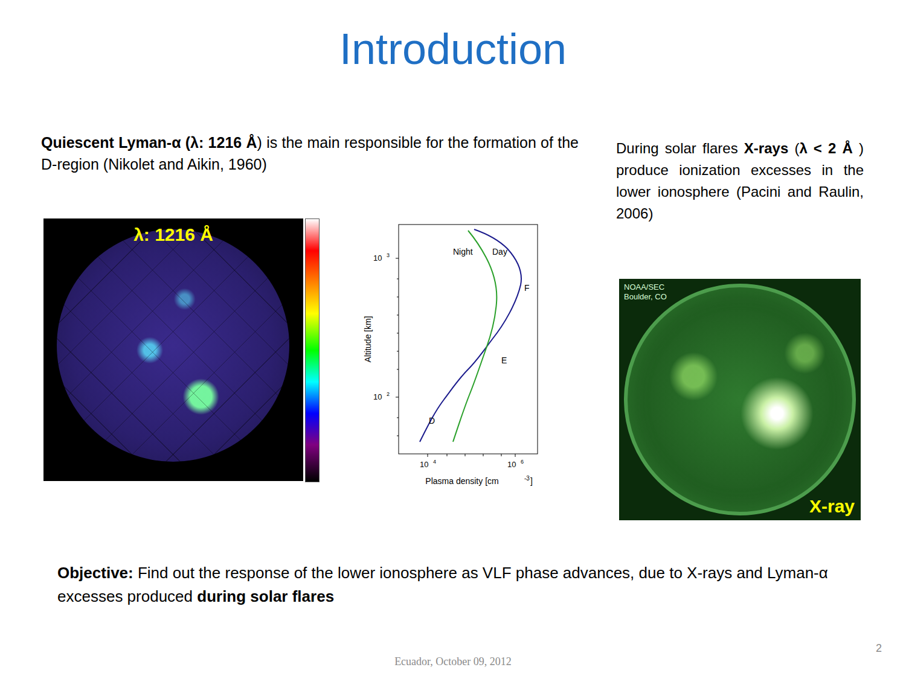Introduction
Quiescent Lyman-α (λ: 1216 Å) is the main responsible for the formation of the D-region (Nikolet and Aikin, 1960)
During solar flares X-rays (λ < 2 Å ) produce ionization excesses in the lower ionosphere (Pacini and Raulin, 2006)
λ: 1216 Å
10 3 10 2 10 4 10 6 Plasma density [cm -3 ] Altitude [km] Night Day F E D
NOAA/SEC
Boulder, CO
X-ray
Objective: Find out the response of the lower ionosphere as VLF phase advances, due to X-rays and Lyman-α excesses produced during solar flares
Ecuador, October 09, 2012
2